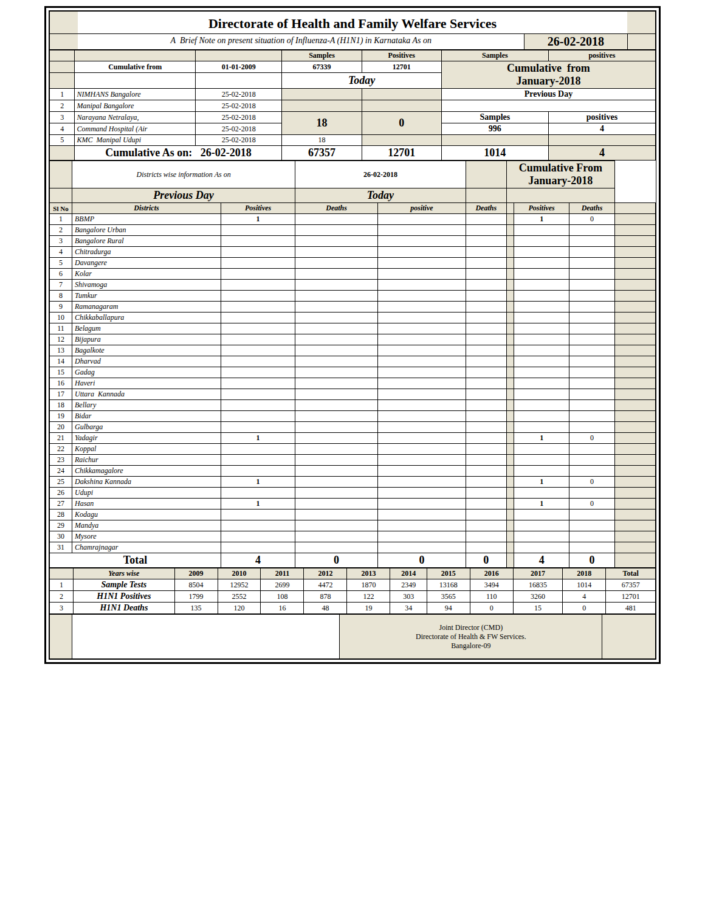| | Directorate of Health and Family Welfare Services | |
| | A Brief Note on present situation of Influenza-A (H1N1) in Karnataka As on | 26-02-2018 | |
| | | | Samples | Positives | Samples | positives |
| | Cumulative from | 01-01-2009 | 67339 | 12701 | Cumulative from January-2018 |
| | | | Today |
| 1 | NIMHANS Bangalore | 25-02-2018 | | | Previous Day |
| 2 | Manipal Bangalore | 25-02-2018 | | | |
| 3 | Narayana Netralaya, | 25-02-2018 | 18 | 0 | Samples | positives |
| 4 | Command Hospital (Air | 25-02-2018 | 996 | 4 |
| 5 | KMC Manipal Udupi | 25-02-2018 | 18 | | | |
| | Cumulative As on: 26-02-2018 | 67357 | 12701 | 1014 | 4 |
| | Districts wise information As on | 26-02-2018 | | Cumulative From January-2018 |
| | Previous Day | Today | | |
| Sl No | Districts | Positives | Deaths | positive | Deaths | | Positives | Deaths | |
| 1 | BBMP | 1 | | | | | 1 | 0 | |
| 2 | Bangalore Urban | | | | | | | | |
| 3 | Bangalore Rural | | | | | | | | |
| 4 | Chitradurga | | | | | | | | |
| 5 | Davangere | | | | | | | | |
| 6 | Kolar | | | | | | | | |
| 7 | Shivamoga | | | | | | | | |
| 8 | Tumkur | | | | | | | | |
| 9 | Ramanagaram | | | | | | | | |
| 10 | Chikkaballapura | | | | | | | | |
| 11 | Belagum | | | | | | | | |
| 12 | Bijapura | | | | | | | | |
| 13 | Bagalkote | | | | | | | | |
| 14 | Dharvad | | | | | | | | |
| 15 | Gadag | | | | | | | | |
| 16 | Haveri | | | | | | | | |
| 17 | Uttara Kannada | | | | | | | | |
| 18 | Bellary | | | | | | | | |
| 19 | Bidar | | | | | | | | |
| 20 | Gulbarga | | | | | | | | |
| 21 | Yadagir | 1 | | | | | 1 | 0 | |
| 22 | Koppal | | | | | | | | |
| 23 | Raichur | | | | | | | | |
| 24 | Chikkamagalore | | | | | | | | |
| 25 | Dakshina Kannada | 1 | | | | | 1 | 0 | |
| 26 | Udupi | | | | | | | | |
| 27 | Hasan | 1 | | | | | 1 | 0 | |
| 28 | Kodagu | | | | | | | | |
| 29 | Mandya | | | | | | | | |
| 30 | Mysore | | | | | | | | |
| 31 | Chamrajnagar | | | | | | | | |
| Total | 4 | 0 | 0 | 0 | | 4 | 0 | |
| | Years wise | 2009 | 2010 | 2011 | 2012 | 2013 | 2014 | 2015 | 2016 | 2017 | 2018 | Total |
| 1 | Sample Tests | 8504 | 12952 | 2699 | 4472 | 1870 | 2349 | 13168 | 3494 | 16835 | 1014 | 67357 |
| 2 | H1N1 Positives | 1799 | 2552 | 108 | 878 | 122 | 303 | 3565 | 110 | 3260 | 4 | 12701 |
| 3 | H1N1 Deaths | 135 | 120 | 16 | 48 | 19 | 34 | 94 | 0 | 15 | 0 | 481 |
| | | Joint Director (CMD) Directorate of Health & FW Services. Bangalore-09 | |